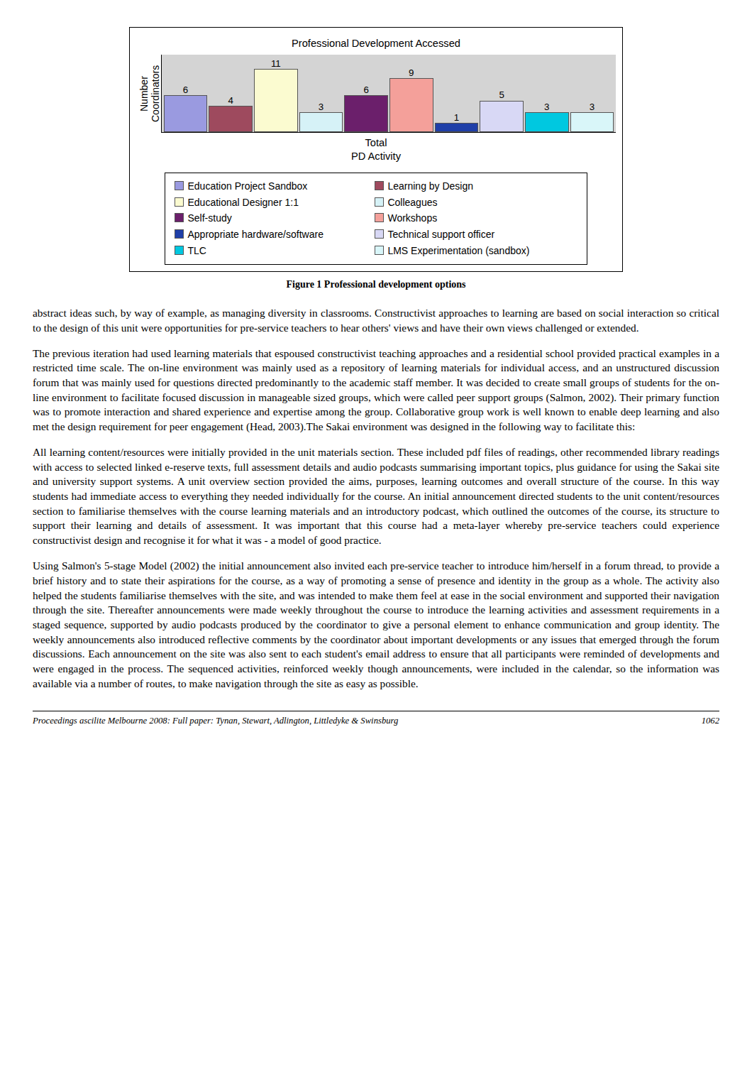Professional Development Accessed
Number
Coordinators
6
4
11
3
6
9
1
5
3
3
Total
PD Activity
| Education Project Sandbox | Learning by Design |
| Educational Designer 1:1 | Colleagues |
| Self-study | Workshops |
| Appropriate hardware/software | Technical support officer |
| TLC | LMS Experimentation (sandbox) |
Figure 1 Professional development options
abstract ideas such, by way of example, as managing diversity in classrooms. Constructivist approaches to learning are based on social interaction so critical to the design of this unit were opportunities for pre-service teachers to hear others' views and have their own views challenged or extended.
The previous iteration had used learning materials that espoused constructivist teaching approaches and a residential school provided practical examples in a restricted time scale. The on-line environment was mainly used as a repository of learning materials for individual access, and an unstructured discussion forum that was mainly used for questions directed predominantly to the academic staff member. It was decided to create small groups of students for the on-line environment to facilitate focused discussion in manageable sized groups, which were called peer support groups (Salmon, 2002). Their primary function was to promote interaction and shared experience and expertise among the group. Collaborative group work is well known to enable deep learning and also met the design requirement for peer engagement (Head, 2003).The Sakai environment was designed in the following way to facilitate this:
All learning content/resources were initially provided in the unit materials section. These included pdf files of readings, other recommended library readings with access to selected linked e-reserve texts, full assessment details and audio podcasts summarising important topics, plus guidance for using the Sakai site and university support systems. A unit overview section provided the aims, purposes, learning outcomes and overall structure of the course. In this way students had immediate access to everything they needed individually for the course. An initial announcement directed students to the unit content/resources section to familiarise themselves with the course learning materials and an introductory podcast, which outlined the outcomes of the course, its structure to support their learning and details of assessment. It was important that this course had a meta-layer whereby pre-service teachers could experience constructivist design and recognise it for what it was - a model of good practice.
Using Salmon's 5-stage Model (2002) the initial announcement also invited each pre-service teacher to introduce him/herself in a forum thread, to provide a brief history and to state their aspirations for the course, as a way of promoting a sense of presence and identity in the group as a whole. The activity also helped the students familiarise themselves with the site, and was intended to make them feel at ease in the social environment and supported their navigation through the site. Thereafter announcements were made weekly throughout the course to introduce the learning activities and assessment requirements in a staged sequence, supported by audio podcasts produced by the coordinator to give a personal element to enhance communication and group identity. The weekly announcements also introduced reflective comments by the coordinator about important developments or any issues that emerged through the forum discussions. Each announcement on the site was also sent to each student's email address to ensure that all participants were reminded of developments and were engaged in the process. The sequenced activities, reinforced weekly though announcements, were included in the calendar, so the information was available via a number of routes, to make navigation through the site as easy as possible.
Proceedings ascilite Melbourne 2008: Full paper: Tynan, Stewart, Adlington, Littledyke & Swinsburg 1062